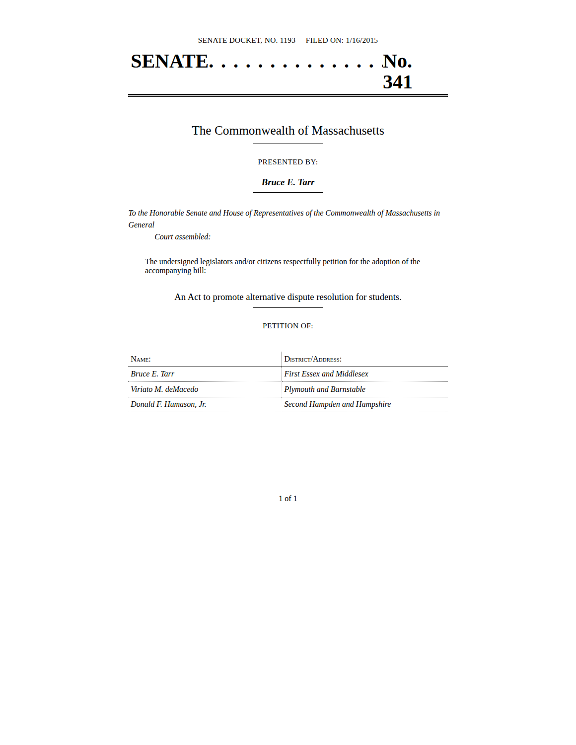SENATE DOCKET, NO. 1193 FILED ON: 1/16/2015
SENATE . . . . . . . . . . . . . . . No. 341
The Commonwealth of Massachusetts
PRESENTED BY:
Bruce E. Tarr
To the Honorable Senate and House of Representatives of the Commonwealth of Massachusetts in General Court assembled:
The undersigned legislators and/or citizens respectfully petition for the adoption of the accompanying bill:
An Act to promote alternative dispute resolution for students.
PETITION OF:
| Name: | District/Address: |
| --- | --- |
| Bruce E. Tarr | First Essex and Middlesex |
| Viriato M. deMacedo | Plymouth and Barnstable |
| Donald F. Humason, Jr. | Second Hampden and Hampshire |
1 of 1